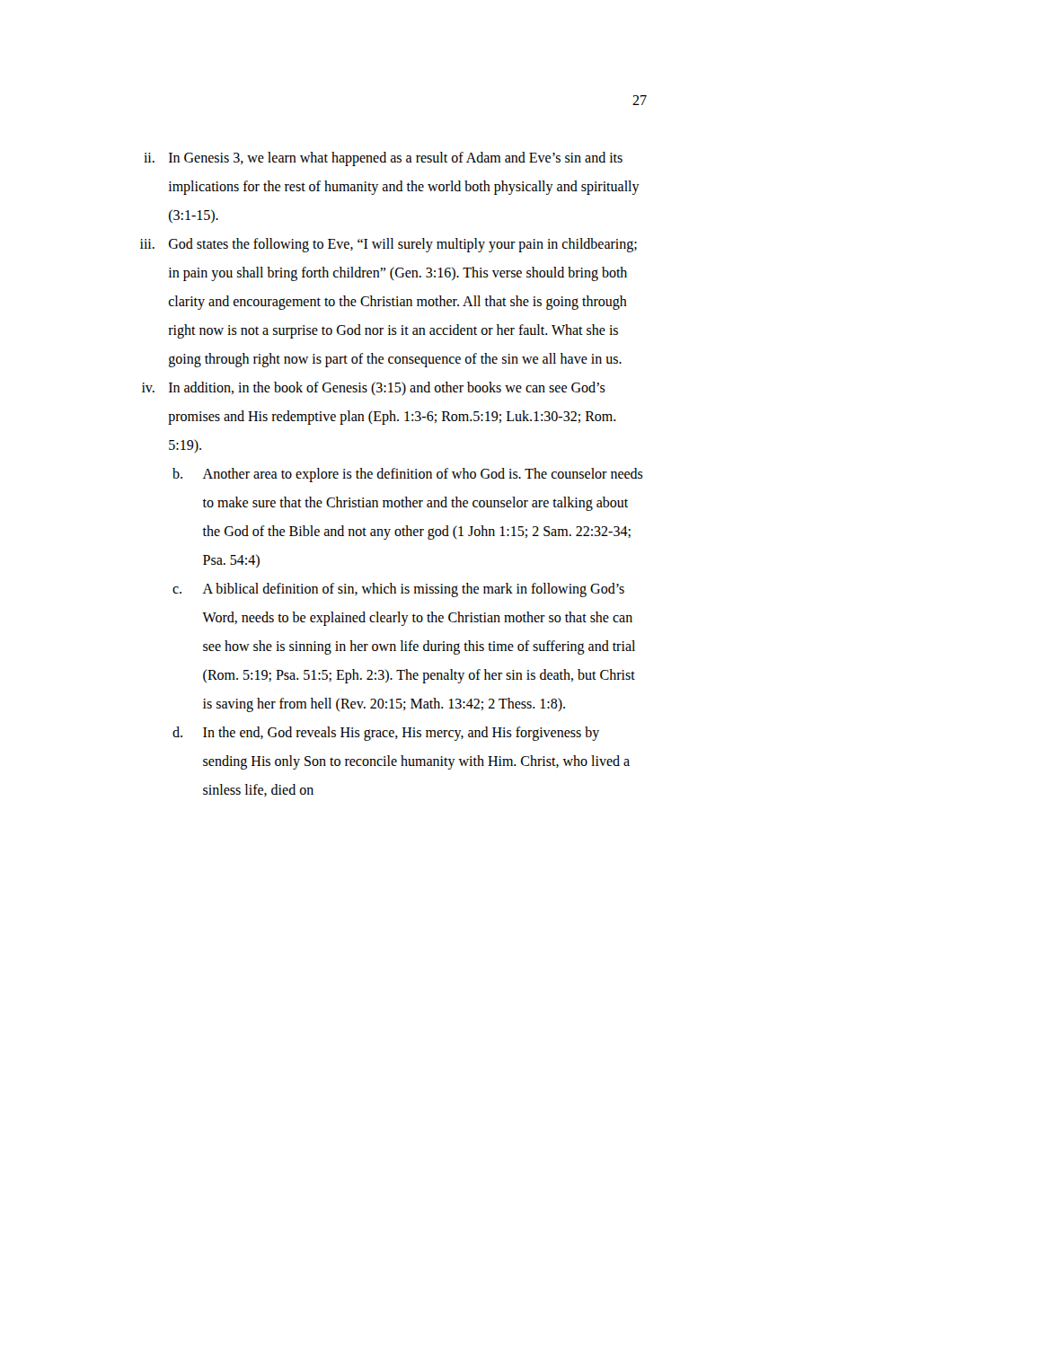27
ii. In Genesis 3, we learn what happened as a result of Adam and Eve’s sin and its implications for the rest of humanity and the world both physically and spiritually (3:1-15).
iii. God states the following to Eve, “I will surely multiply your pain in childbearing; in pain you shall bring forth children” (Gen. 3:16). This verse should bring both clarity and encouragement to the Christian mother. All that she is going through right now is not a surprise to God nor is it an accident or her fault. What she is going through right now is part of the consequence of the sin we all have in us.
iv. In addition, in the book of Genesis (3:15) and other books we can see God’s promises and His redemptive plan (Eph. 1:3-6; Rom.5:19; Luk.1:30-32; Rom. 5:19).
b. Another area to explore is the definition of who God is. The counselor needs to make sure that the Christian mother and the counselor are talking about the God of the Bible and not any other god (1 John 1:15; 2 Sam. 22:32-34; Psa. 54:4)
c. A biblical definition of sin, which is missing the mark in following God’s Word, needs to be explained clearly to the Christian mother so that she can see how she is sinning in her own life during this time of suffering and trial (Rom. 5:19; Psa. 51:5; Eph. 2:3). The penalty of her sin is death, but Christ is saving her from hell (Rev. 20:15; Math. 13:42; 2 Thess. 1:8).
d. In the end, God reveals His grace, His mercy, and His forgiveness by sending His only Son to reconcile humanity with Him. Christ, who lived a sinless life, died on